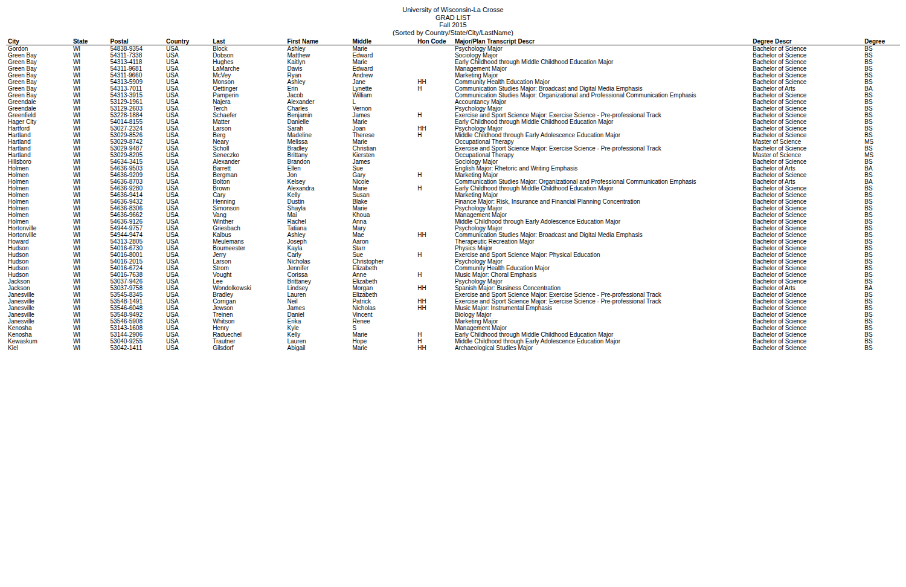University of Wisconsin-La Crosse
GRAD LIST
Fall 2015
(Sorted by Country/State/City/LastName)
| City | State | Postal | Country | Last | First Name | Middle | Hon Code | Major/Plan Transcript Descr | Degree Descr | Degree |
| --- | --- | --- | --- | --- | --- | --- | --- | --- | --- | --- |
| Gordon | WI | 54838-9354 | USA | Block | Ashley | Marie | | Psychology Major | Bachelor of Science | BS |
| Green Bay | WI | 54311-7338 | USA | Dobson | Matthew | Edward | | Sociology Major | Bachelor of Science | BS |
| Green Bay | WI | 54313-4118 | USA | Hughes | Kaitlyn | Marie | | Early Childhood through Middle Childhood Education Major | Bachelor of Science | BS |
| Green Bay | WI | 54311-9681 | USA | LaMarche | Davis | Edward | | Management Major | Bachelor of Science | BS |
| Green Bay | WI | 54311-9660 | USA | McVey | Ryan | Andrew | | Marketing Major | Bachelor of Science | BS |
| Green Bay | WI | 54313-5909 | USA | Monson | Ashley | Jane | HH | Community Health Education Major | Bachelor of Science | BS |
| Green Bay | WI | 54313-7011 | USA | Oettinger | Erin | Lynette | H | Communication Studies Major: Broadcast and Digital Media Emphasis | Bachelor of Arts | BA |
| Green Bay | WI | 54313-3915 | USA | Pamperin | Jacob | William | | Communication Studies Major: Organizational and Professional Communication Emphasis | Bachelor of Science | BS |
| Greendale | WI | 53129-1961 | USA | Najera | Alexander | L | | Accountancy Major | Bachelor of Science | BS |
| Greendale | WI | 53129-2603 | USA | Terch | Charles | Vernon | | Psychology Major | Bachelor of Science | BS |
| Greenfield | WI | 53228-1884 | USA | Schaefer | Benjamin | James | H | Exercise and Sport Science Major: Exercise Science - Pre-professional Track | Bachelor of Science | BS |
| Hager City | WI | 54014-8155 | USA | Matter | Danielle | Marie | | Early Childhood through Middle Childhood Education Major | Bachelor of Science | BS |
| Hartford | WI | 53027-2324 | USA | Larson | Sarah | Joan | HH | Psychology Major | Bachelor of Science | BS |
| Hartland | WI | 53029-8526 | USA | Berg | Madeline | Therese | H | Middle Childhood through Early Adolescence Education Major | Bachelor of Science | BS |
| Hartland | WI | 53029-8742 | USA | Neary | Melissa | Marie | | Occupational Therapy | Master of Science | MS |
| Hartland | WI | 53029-9487 | USA | Scholl | Bradley | Christian | | Exercise and Sport Science Major: Exercise Science - Pre-professional Track | Bachelor of Science | BS |
| Hartland | WI | 53029-8205 | USA | Seneczko | Brittany | Kiersten | | Occupational Therapy | Master of Science | MS |
| Hillsboro | WI | 54634-3415 | USA | Alexander | Brandon | James | | Sociology Major | Bachelor of Science | BS |
| Holmen | WI | 54636-9503 | USA | Barrett | Ellen | Sue | | English Major: Rhetoric and Writing Emphasis | Bachelor of Arts | BA |
| Holmen | WI | 54636-9209 | USA | Bergman | Jon | Gary | H | Marketing Major | Bachelor of Science | BS |
| Holmen | WI | 54636-8703 | USA | Bolton | Kelsey | Nicole | | Communication Studies Major: Organizational and Professional Communication Emphasis | Bachelor of Arts | BA |
| Holmen | WI | 54636-9280 | USA | Brown | Alexandra | Marie | H | Early Childhood through Middle Childhood Education Major | Bachelor of Science | BS |
| Holmen | WI | 54636-9414 | USA | Cary | Kelly | Susan | | Marketing Major | Bachelor of Science | BS |
| Holmen | WI | 54636-9432 | USA | Henning | Dustin | Blake | | Finance Major: Risk, Insurance and Financial Planning Concentration | Bachelor of Science | BS |
| Holmen | WI | 54636-8306 | USA | Simonson | Shayla | Marie | | Psychology Major | Bachelor of Science | BS |
| Holmen | WI | 54636-9662 | USA | Vang | Mai | Khoua | | Management Major | Bachelor of Science | BS |
| Holmen | WI | 54636-9126 | USA | Winther | Rachel | Anna | | Middle Childhood through Early Adolescence Education Major | Bachelor of Science | BS |
| Hortonville | WI | 54944-9757 | USA | Griesbach | Tatiana | Mary | | Psychology Major | Bachelor of Science | BS |
| Hortonville | WI | 54944-9474 | USA | Kalbus | Ashley | Mae | HH | Communication Studies Major: Broadcast and Digital Media Emphasis | Bachelor of Science | BS |
| Howard | WI | 54313-2805 | USA | Meulemans | Joseph | Aaron | | Therapeutic Recreation Major | Bachelor of Science | BS |
| Hudson | WI | 54016-6730 | USA | Boumeester | Kayla | Starr | | Physics Major | Bachelor of Science | BS |
| Hudson | WI | 54016-8001 | USA | Jerry | Carly | Sue | H | Exercise and Sport Science Major: Physical Education | Bachelor of Science | BS |
| Hudson | WI | 54016-2015 | USA | Larson | Nicholas | Christopher | | Psychology Major | Bachelor of Science | BS |
| Hudson | WI | 54016-6724 | USA | Strom | Jennifer | Elizabeth | | Community Health Education Major | Bachelor of Science | BS |
| Hudson | WI | 54016-7638 | USA | Vought | Corissa | Anne | H | Music Major: Choral Emphasis | Bachelor of Science | BS |
| Jackson | WI | 53037-9426 | USA | Lee | Brittaney | Elizabeth | | Psychology Major | Bachelor of Science | BS |
| Jackson | WI | 53037-9758 | USA | Wondolkowski | Lindsey | Morgan | HH | Spanish Major: Business Concentration | Bachelor of Arts | BA |
| Janesville | WI | 53545-8345 | USA | Bradley | Lauren | Elizabeth | | Exercise and Sport Science Major: Exercise Science - Pre-professional Track | Bachelor of Science | BS |
| Janesville | WI | 53548-1491 | USA | Corrigan | Neil | Patrick | HH | Exercise and Sport Science Major: Exercise Science - Pre-professional Track | Bachelor of Science | BS |
| Janesville | WI | 53546-6048 | USA | Jewson | James | Nicholas | HH | Music Major: Instrumental Emphasis | Bachelor of Science | BS |
| Janesville | WI | 53548-9492 | USA | Treinen | Daniel | Vincent | | Biology Major | Bachelor of Science | BS |
| Janesville | WI | 53546-5908 | USA | Whitson | Erika | Renee | | Marketing Major | Bachelor of Science | BS |
| Kenosha | WI | 53143-1608 | USA | Henry | Kyle | S | | Management Major | Bachelor of Science | BS |
| Kenosha | WI | 53144-2906 | USA | Raduechel | Kelly | Marie | H | Early Childhood through Middle Childhood Education Major | Bachelor of Science | BS |
| Kewaskum | WI | 53040-9255 | USA | Trautner | Lauren | Hope | H | Middle Childhood through Early Adolescence Education Major | Bachelor of Science | BS |
| Kiel | WI | 53042-1411 | USA | Gilsdorf | Abigail | Marie | HH | Archaeological Studies Major | Bachelor of Science | BS |